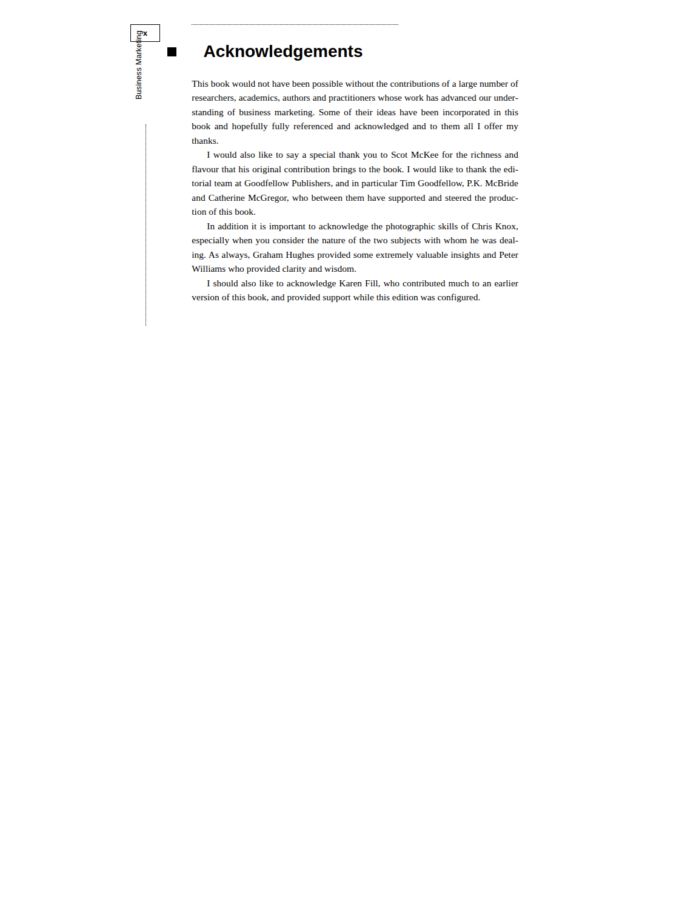x
Business Marketing
Acknowledgements
This book would not have been possible without the contributions of a large number of researchers, academics, authors and practitioners whose work has advanced our understanding of business marketing. Some of their ideas have been incorporated in this book and hopefully fully referenced and acknowledged and to them all I offer my thanks.
I would also like to say a special thank you to Scot McKee for the richness and flavour that his original contribution brings to the book. I would like to thank the editorial team at Goodfellow Publishers, and in particular Tim Goodfellow, P.K. McBride and Catherine McGregor, who between them have supported and steered the production of this book.
In addition it is important to acknowledge the photographic skills of Chris Knox, especially when you consider the nature of the two subjects with whom he was dealing. As always, Graham Hughes provided some extremely valuable insights and Peter Williams who provided clarity and wisdom.
I should also like to acknowledge Karen Fill, who contributed much to an earlier version of this book, and provided support while this edition was configured.